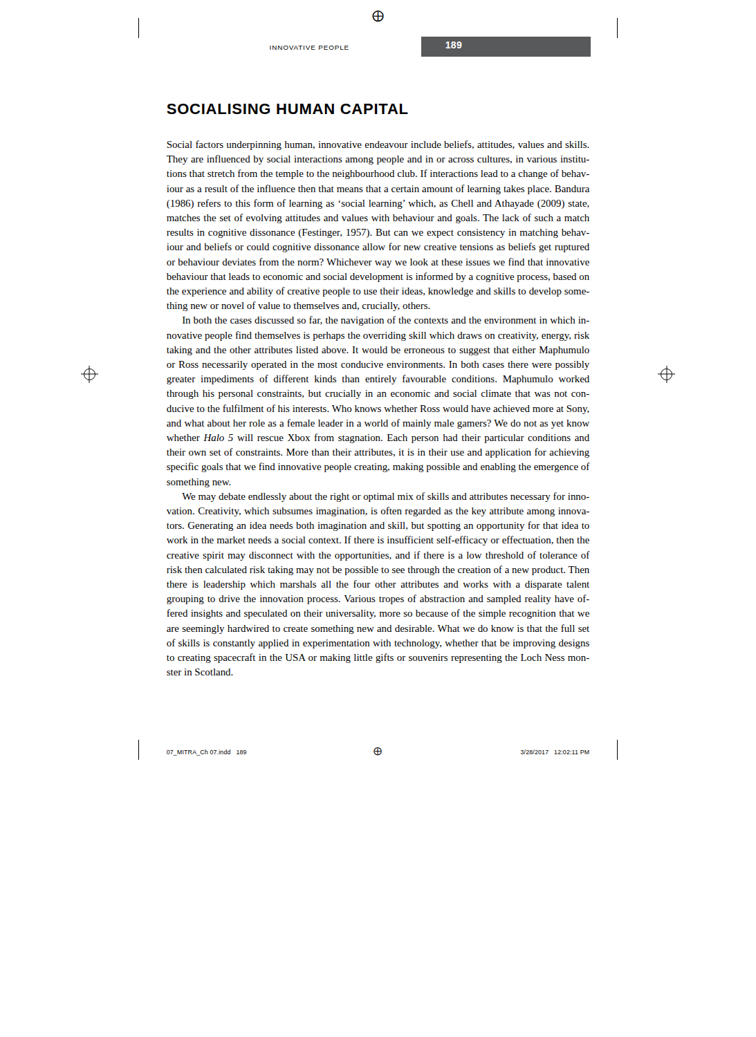⨁ Innovative People
189
Socialising Human Capital
Social factors underpinning human, innovative endeavour include beliefs, attitudes, values and skills. They are influenced by social interactions among people and in or across cultures, in various institutions that stretch from the temple to the neighbourhood club. If interactions lead to a change of behaviour as a result of the influence then that means that a certain amount of learning takes place. Bandura (1986) refers to this form of learning as ‘social learning’ which, as Chell and Athayade (2009) state, matches the set of evolving attitudes and values with behaviour and goals. The lack of such a match results in cognitive dissonance (Festinger, 1957). But can we expect consistency in matching behaviour and beliefs or could cognitive dissonance allow for new creative tensions as beliefs get ruptured or behaviour deviates from the norm? Whichever way we look at these issues we find that innovative behaviour that leads to economic and social development is informed by a cognitive process, based on the experience and ability of creative people to use their ideas, knowledge and skills to develop something new or novel of value to themselves and, crucially, others.
In both the cases discussed so far, the navigation of the contexts and the environment in which innovative people find themselves is perhaps the overriding skill which draws on creativity, energy, risk taking and the other attributes listed above. It would be erroneous to suggest that either Maphumulo or Ross necessarily operated in the most conducive environments. In both cases there were possibly greater impediments of different kinds than entirely favourable conditions. Maphumulo worked through his personal constraints, but crucially in an economic and social climate that was not conducive to the fulfilment of his interests. Who knows whether Ross would have achieved more at Sony, and what about her role as a female leader in a world of mainly male gamers? We do not as yet know whether Halo 5 will rescue Xbox from stagnation. Each person had their particular conditions and their own set of constraints. More than their attributes, it is in their use and application for achieving specific goals that we find innovative people creating, making possible and enabling the emergence of something new.
We may debate endlessly about the right or optimal mix of skills and attributes necessary for innovation. Creativity, which subsumes imagination, is often regarded as the key attribute among innovators. Generating an idea needs both imagination and skill, but spotting an opportunity for that idea to work in the market needs a social context. If there is insufficient self-efficacy or effectuation, then the creative spirit may disconnect with the opportunities, and if there is a low threshold of tolerance of risk then calculated risk taking may not be possible to see through the creation of a new product. Then there is leadership which marshals all the four other attributes and works with a disparate talent grouping to drive the innovation process. Various tropes of abstraction and sampled reality have offered insights and speculated on their universality, more so because of the simple recognition that we are seemingly hardwired to create something new and desirable. What we do know is that the full set of skills is constantly applied in experimentation with technology, whether that be improving designs to creating spacecraft in the USA or making little gifts or souvenirs representing the Loch Ness monster in Scotland.
07_MITRA_Ch 07.indd 189 ⨁ 3/28/2017 12:02:11 PM